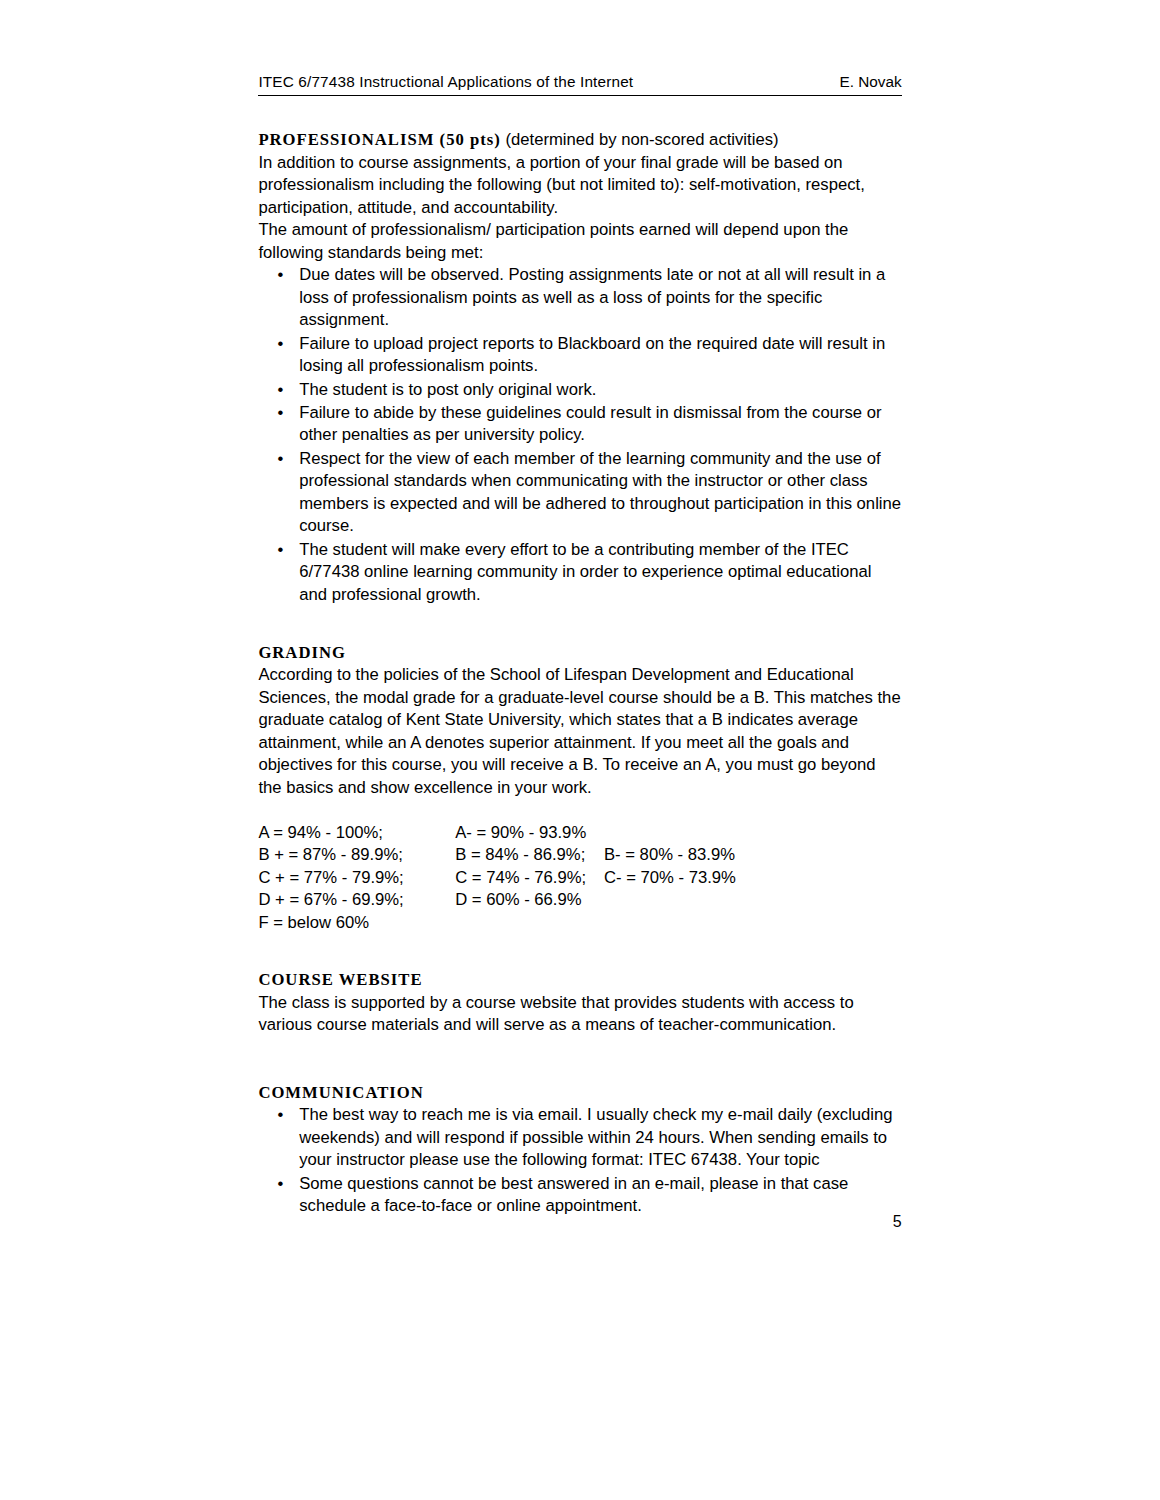ITEC 6/77438 Instructional Applications of the Internet
E. Novak
PROFESSIONALISM (50 pts)
(determined by non-scored activities)
In addition to course assignments, a portion of your final grade will be based on professionalism including the following (but not limited to): self-motivation, respect, participation, attitude, and accountability.
The amount of professionalism/ participation points earned will depend upon the following standards being met:
Due dates will be observed. Posting assignments late or not at all will result in a loss of professionalism points as well as a loss of points for the specific assignment.
Failure to upload project reports to Blackboard on the required date will result in losing all professionalism points.
The student is to post only original work.
Failure to abide by these guidelines could result in dismissal from the course or other penalties as per university policy.
Respect for the view of each member of the learning community and the use of professional standards when communicating with the instructor or other class members is expected and will be adhered to throughout participation in this online course.
The student will make every effort to be a contributing member of the ITEC 6/77438 online learning community in order to experience optimal educational and professional growth.
GRADING
According to the policies of the School of Lifespan Development and Educational Sciences, the modal grade for a graduate-level course should be a B. This matches the graduate catalog of Kent State University, which states that a B indicates average attainment, while an A denotes superior attainment. If you meet all the goals and objectives for this course, you will receive a B. To receive an A, you must go beyond the basics and show excellence in your work.
A = 94% - 100%; A- = 90% - 93.9%
B + = 87% - 89.9%; B = 84% - 86.9%; B- = 80% - 83.9%
C + = 77% - 79.9%; C = 74% - 76.9%; C- = 70% - 73.9%
D + = 67% - 69.9%; D = 60% - 66.9%
F = below 60%
COURSE WEBSITE
The class is supported by a course website that provides students with access to various course materials and will serve as a means of teacher-communication.
COMMUNICATION
The best way to reach me is via email. I usually check my e-mail daily (excluding weekends) and will respond if possible within 24 hours. When sending emails to your instructor please use the following format: ITEC 67438. Your topic
Some questions cannot be best answered in an e-mail, please in that case schedule a face-to-face or online appointment.
5